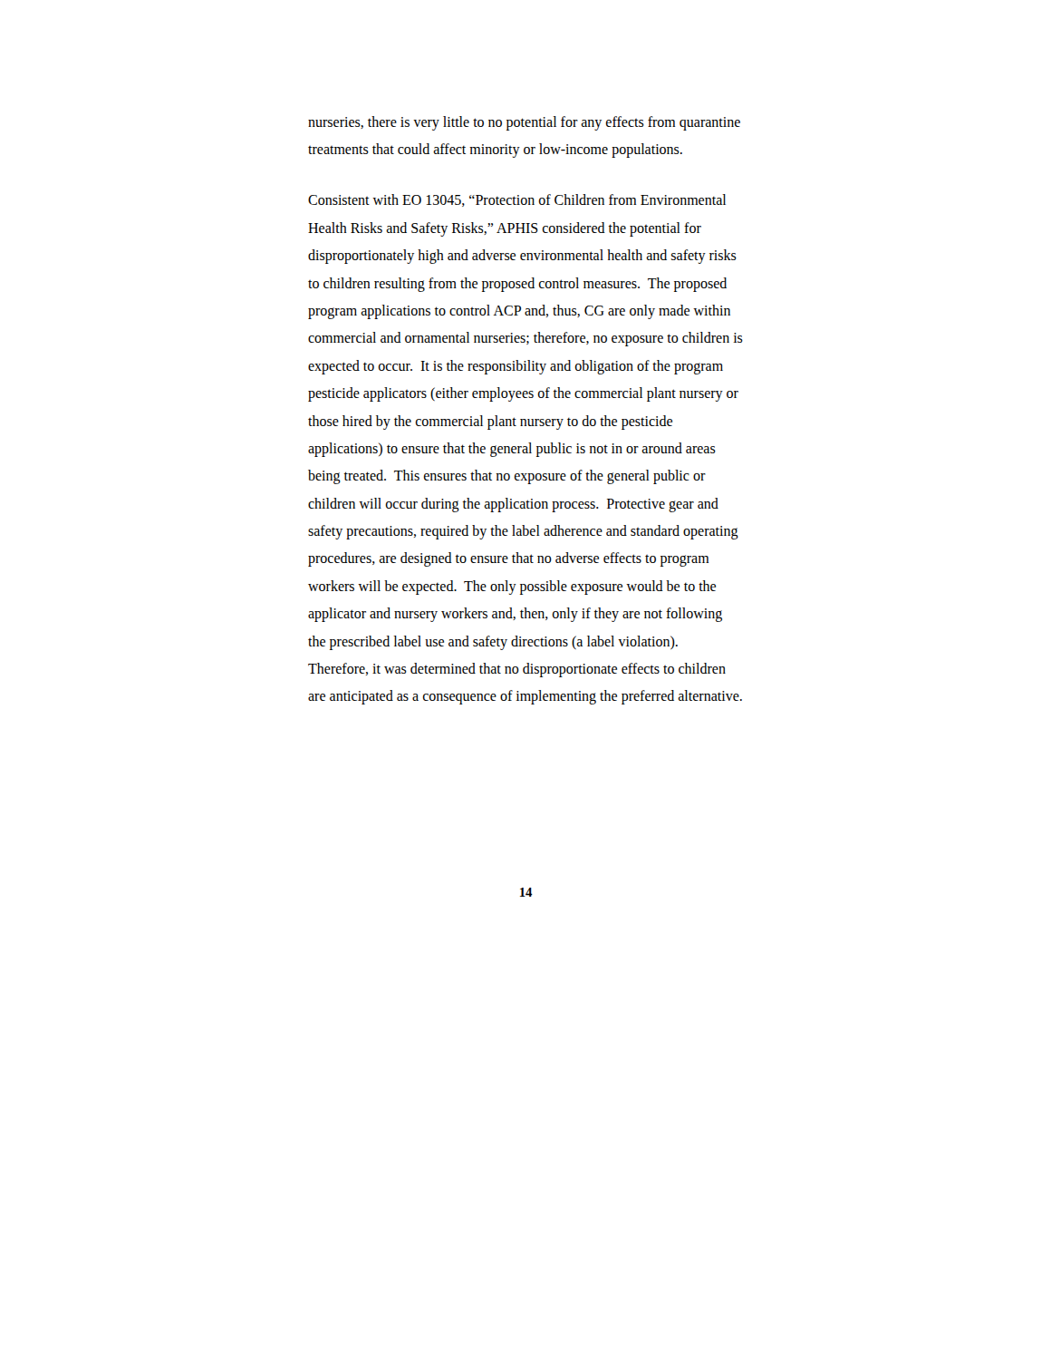nurseries, there is very little to no potential for any effects from quarantine treatments that could affect minority or low-income populations.
Consistent with EO 13045, “Protection of Children from Environmental Health Risks and Safety Risks,” APHIS considered the potential for disproportionately high and adverse environmental health and safety risks to children resulting from the proposed control measures. The proposed program applications to control ACP and, thus, CG are only made within commercial and ornamental nurseries; therefore, no exposure to children is expected to occur. It is the responsibility and obligation of the program pesticide applicators (either employees of the commercial plant nursery or those hired by the commercial plant nursery to do the pesticide applications) to ensure that the general public is not in or around areas being treated. This ensures that no exposure of the general public or children will occur during the application process. Protective gear and safety precautions, required by the label adherence and standard operating procedures, are designed to ensure that no adverse effects to program workers will be expected. The only possible exposure would be to the applicator and nursery workers and, then, only if they are not following the prescribed label use and safety directions (a label violation). Therefore, it was determined that no disproportionate effects to children are anticipated as a consequence of implementing the preferred alternative.
14